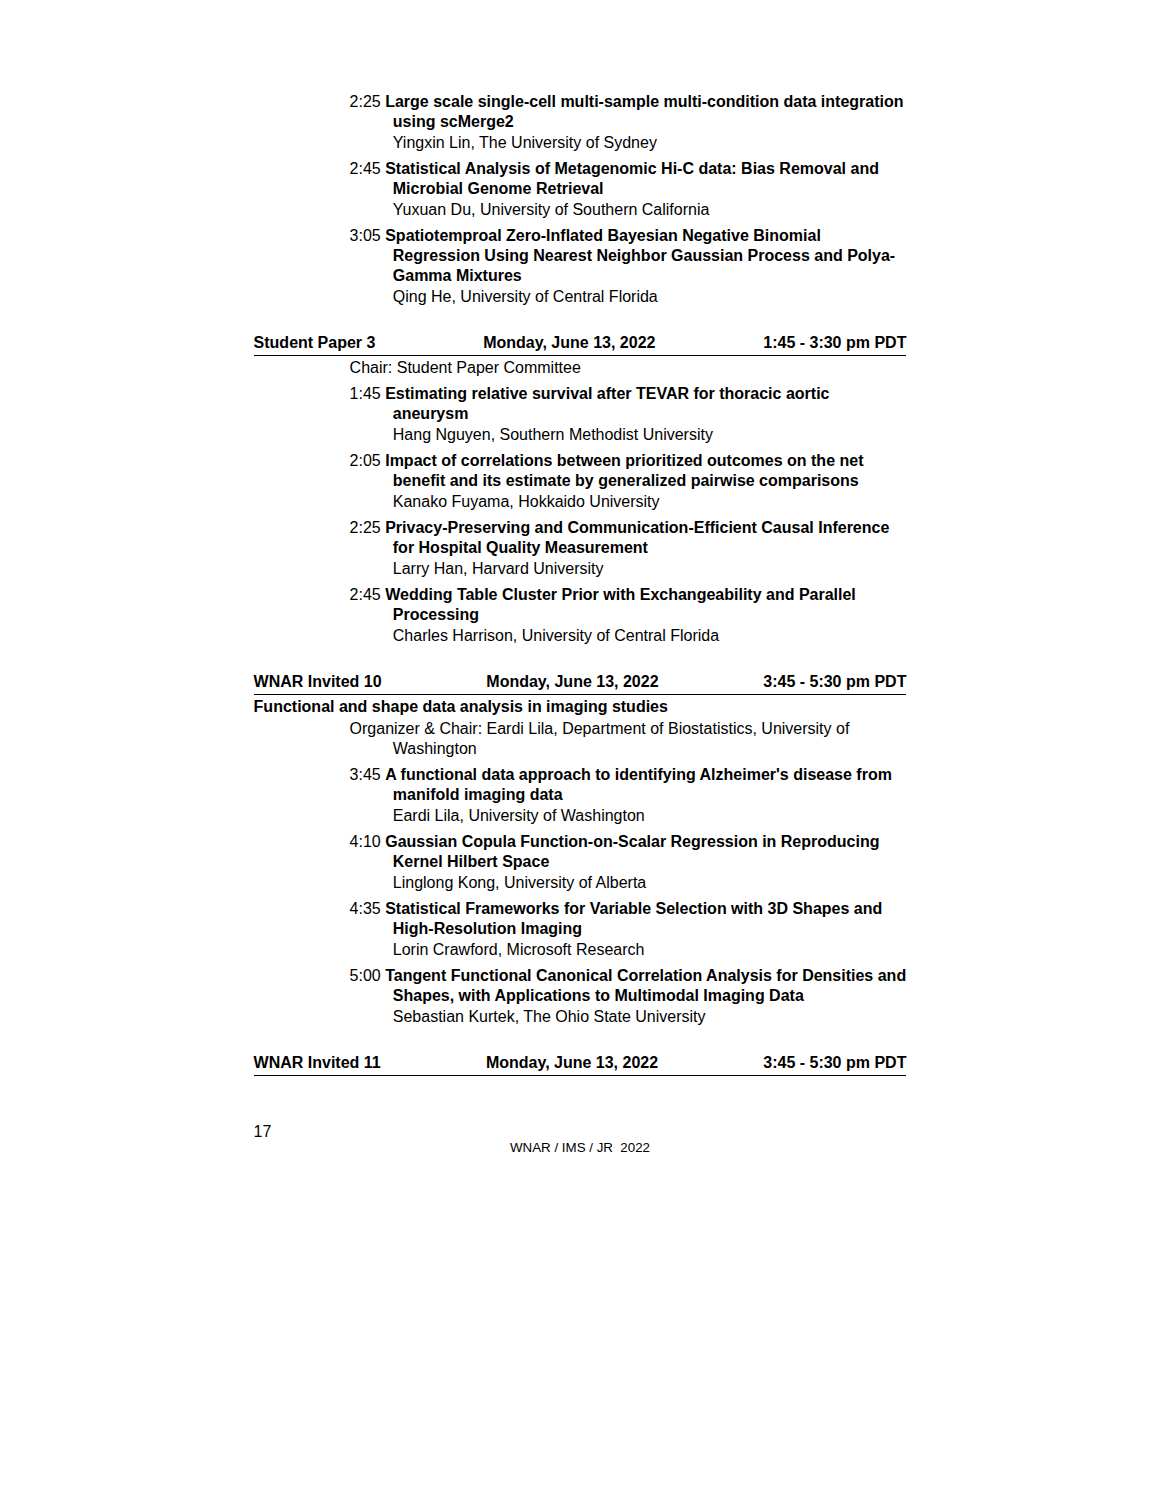2:25 Large scale single-cell multi-sample multi-condition data integration using scMerge2
Yingxin Lin, The University of Sydney
2:45 Statistical Analysis of Metagenomic Hi-C data: Bias Removal and Microbial Genome Retrieval
Yuxuan Du, University of Southern California
3:05 Spatiotemproal Zero-Inflated Bayesian Negative Binomial Regression Using Nearest Neighbor Gaussian Process and Polya-Gamma Mixtures
Qing He, University of Central Florida
Student Paper 3 Monday, June 13, 2022 1:45 - 3:30 pm PDT
Chair: Student Paper Committee
1:45 Estimating relative survival after TEVAR for thoracic aortic aneurysm
Hang Nguyen, Southern Methodist University
2:05 Impact of correlations between prioritized outcomes on the net benefit and its estimate by generalized pairwise comparisons
Kanako Fuyama, Hokkaido University
2:25 Privacy-Preserving and Communication-Efficient Causal Inference for Hospital Quality Measurement
Larry Han, Harvard University
2:45 Wedding Table Cluster Prior with Exchangeability and Parallel Processing
Charles Harrison, University of Central Florida
WNAR Invited 10 Monday, June 13, 2022 3:45 - 5:30 pm PDT
Functional and shape data analysis in imaging studies
Organizer & Chair: Eardi Lila, Department of Biostatistics, University of Washington
3:45 A functional data approach to identifying Alzheimer's disease from manifold imaging data
Eardi Lila, University of Washington
4:10 Gaussian Copula Function-on-Scalar Regression in Reproducing Kernel Hilbert Space
Linglong Kong, University of Alberta
4:35 Statistical Frameworks for Variable Selection with 3D Shapes and High-Resolution Imaging
Lorin Crawford, Microsoft Research
5:00 Tangent Functional Canonical Correlation Analysis for Densities and Shapes, with Applications to Multimodal Imaging Data
Sebastian Kurtek, The Ohio State University
WNAR Invited 11 Monday, June 13, 2022 3:45 - 5:30 pm PDT
17
WNAR / IMS / JR 2022